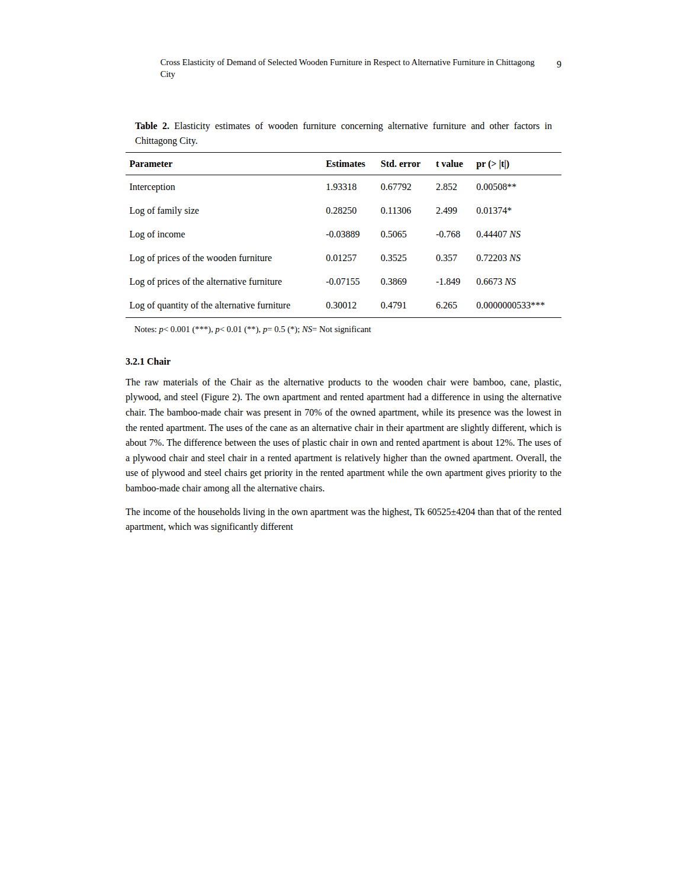Cross Elasticity of Demand of Selected Wooden Furniture in Respect to Alternative Furniture in Chittagong City
9
Table 2. Elasticity estimates of wooden furniture concerning alternative furniture and other factors in Chittagong City.
| Parameter | Estimates | Std. error | t value | pr (> /t/) |
| --- | --- | --- | --- | --- |
| Interception | 1.93318 | 0.67792 | 2.852 | 0.00508** |
| Log of family size | 0.28250 | 0.11306 | 2.499 | 0.01374* |
| Log of income | -0.03889 | 0.5065 | -0.768 | 0.44407 NS |
| Log of prices of the wooden furniture | 0.01257 | 0.3525 | 0.357 | 0.72203 NS |
| Log of prices of the alternative furniture | -0.07155 | 0.3869 | -1.849 | 0.6673 NS |
| Log of quantity of the alternative furniture | 0.30012 | 0.4791 | 6.265 | 0.0000000533*** |
Notes: p< 0.001 (***), p< 0.01 (**), p= 0.5 (*); NS= Not significant
3.2.1 Chair
The raw materials of the Chair as the alternative products to the wooden chair were bamboo, cane, plastic, plywood, and steel (Figure 2). The own apartment and rented apartment had a difference in using the alternative chair. The bamboo-made chair was present in 70% of the owned apartment, while its presence was the lowest in the rented apartment. The uses of the cane as an alternative chair in their apartment are slightly different, which is about 7%. The difference between the uses of plastic chair in own and rented apartment is about 12%. The uses of a plywood chair and steel chair in a rented apartment is relatively higher than the owned apartment. Overall, the use of plywood and steel chairs get priority in the rented apartment while the own apartment gives priority to the bamboo-made chair among all the alternative chairs.
The income of the households living in the own apartment was the highest, Tk 60525±4204 than that of the rented apartment, which was significantly different